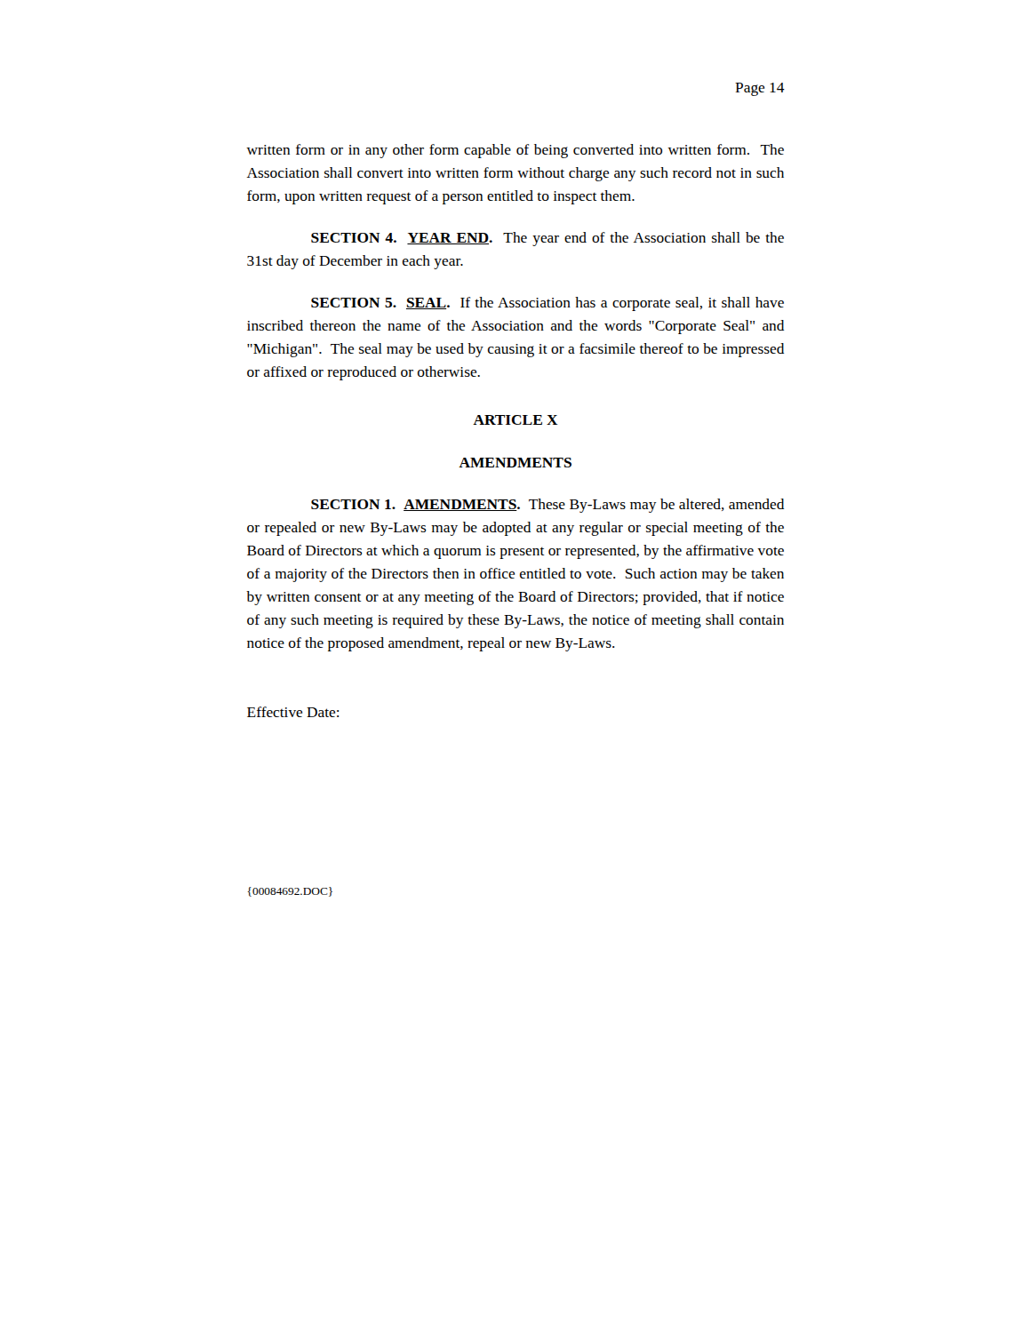Page 14
written form or in any other form capable of being converted into written form. The Association shall convert into written form without charge any such record not in such form, upon written request of a person entitled to inspect them.
SECTION 4. YEAR END. The year end of the Association shall be the 31st day of December in each year.
SECTION 5. SEAL. If the Association has a corporate seal, it shall have inscribed thereon the name of the Association and the words "Corporate Seal" and "Michigan". The seal may be used by causing it or a facsimile thereof to be impressed or affixed or reproduced or otherwise.
ARTICLE X
AMENDMENTS
SECTION 1. AMENDMENTS. These By-Laws may be altered, amended or repealed or new By-Laws may be adopted at any regular or special meeting of the Board of Directors at which a quorum is present or represented, by the affirmative vote of a majority of the Directors then in office entitled to vote. Such action may be taken by written consent or at any meeting of the Board of Directors; provided, that if notice of any such meeting is required by these By-Laws, the notice of meeting shall contain notice of the proposed amendment, repeal or new By-Laws.
Effective Date:
{00084692.DOC}